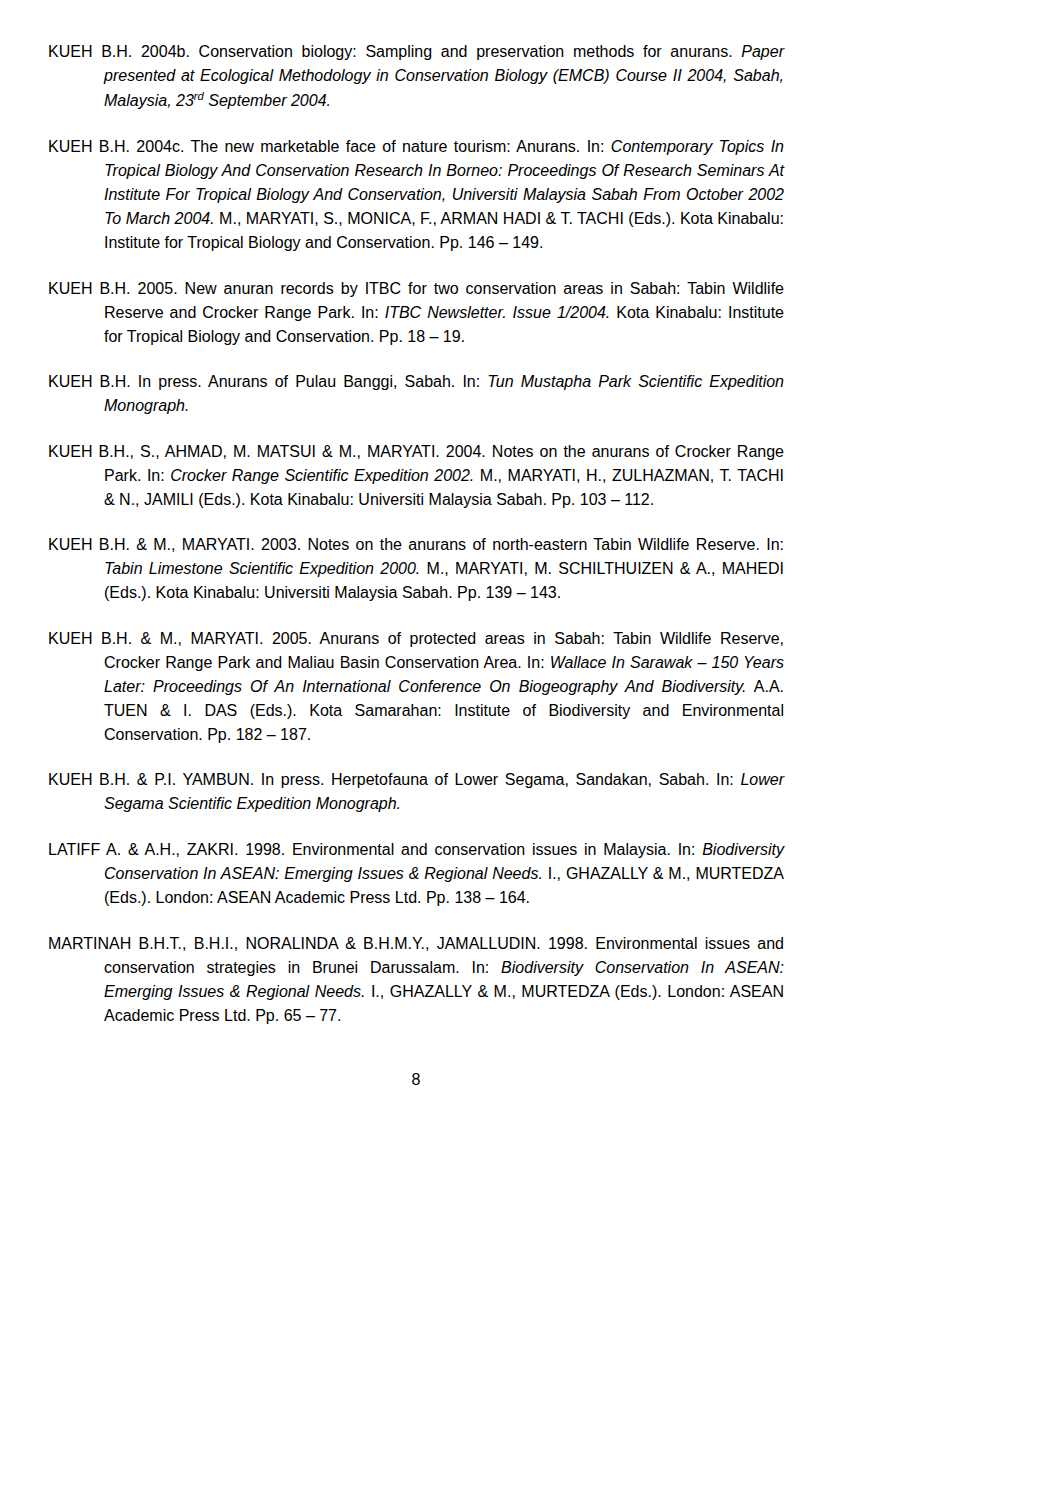KUEH B.H. 2004b. Conservation biology: Sampling and preservation methods for anurans. Paper presented at Ecological Methodology in Conservation Biology (EMCB) Course II 2004, Sabah, Malaysia, 23rd September 2004.
KUEH B.H. 2004c. The new marketable face of nature tourism: Anurans. In: Contemporary Topics In Tropical Biology And Conservation Research In Borneo: Proceedings Of Research Seminars At Institute For Tropical Biology And Conservation, Universiti Malaysia Sabah From October 2002 To March 2004. M., MARYATI, S., MONICA, F., ARMAN HADI & T. TACHI (Eds.). Kota Kinabalu: Institute for Tropical Biology and Conservation. Pp. 146 – 149.
KUEH B.H. 2005. New anuran records by ITBC for two conservation areas in Sabah: Tabin Wildlife Reserve and Crocker Range Park. In: ITBC Newsletter. Issue 1/2004. Kota Kinabalu: Institute for Tropical Biology and Conservation. Pp. 18 – 19.
KUEH B.H. In press. Anurans of Pulau Banggi, Sabah. In: Tun Mustapha Park Scientific Expedition Monograph.
KUEH B.H., S., AHMAD, M. MATSUI & M., MARYATI. 2004. Notes on the anurans of Crocker Range Park. In: Crocker Range Scientific Expedition 2002. M., MARYATI, H., ZULHAZMAN, T. TACHI & N., JAMILI (Eds.). Kota Kinabalu: Universiti Malaysia Sabah. Pp. 103 – 112.
KUEH B.H. & M., MARYATI. 2003. Notes on the anurans of north-eastern Tabin Wildlife Reserve. In: Tabin Limestone Scientific Expedition 2000. M., MARYATI, M. SCHILTHUIZEN & A., MAHEDI (Eds.). Kota Kinabalu: Universiti Malaysia Sabah. Pp. 139 – 143.
KUEH B.H. & M., MARYATI. 2005. Anurans of protected areas in Sabah: Tabin Wildlife Reserve, Crocker Range Park and Maliau Basin Conservation Area. In: Wallace In Sarawak – 150 Years Later: Proceedings Of An International Conference On Biogeography And Biodiversity. A.A. TUEN & I. DAS (Eds.). Kota Samarahan: Institute of Biodiversity and Environmental Conservation. Pp. 182 – 187.
KUEH B.H. & P.I. YAMBUN. In press. Herpetofauna of Lower Segama, Sandakan, Sabah. In: Lower Segama Scientific Expedition Monograph.
LATIFF A. & A.H., ZAKRI. 1998. Environmental and conservation issues in Malaysia. In: Biodiversity Conservation In ASEAN: Emerging Issues & Regional Needs. I., GHAZALLY & M., MURTEDZA (Eds.). London: ASEAN Academic Press Ltd. Pp. 138 – 164.
MARTINAH B.H.T., B.H.I., NORALINDA & B.H.M.Y., JAMALLUDIN. 1998. Environmental issues and conservation strategies in Brunei Darussalam. In: Biodiversity Conservation In ASEAN: Emerging Issues & Regional Needs. I., GHAZALLY & M., MURTEDZA (Eds.). London: ASEAN Academic Press Ltd. Pp. 65 – 77.
8